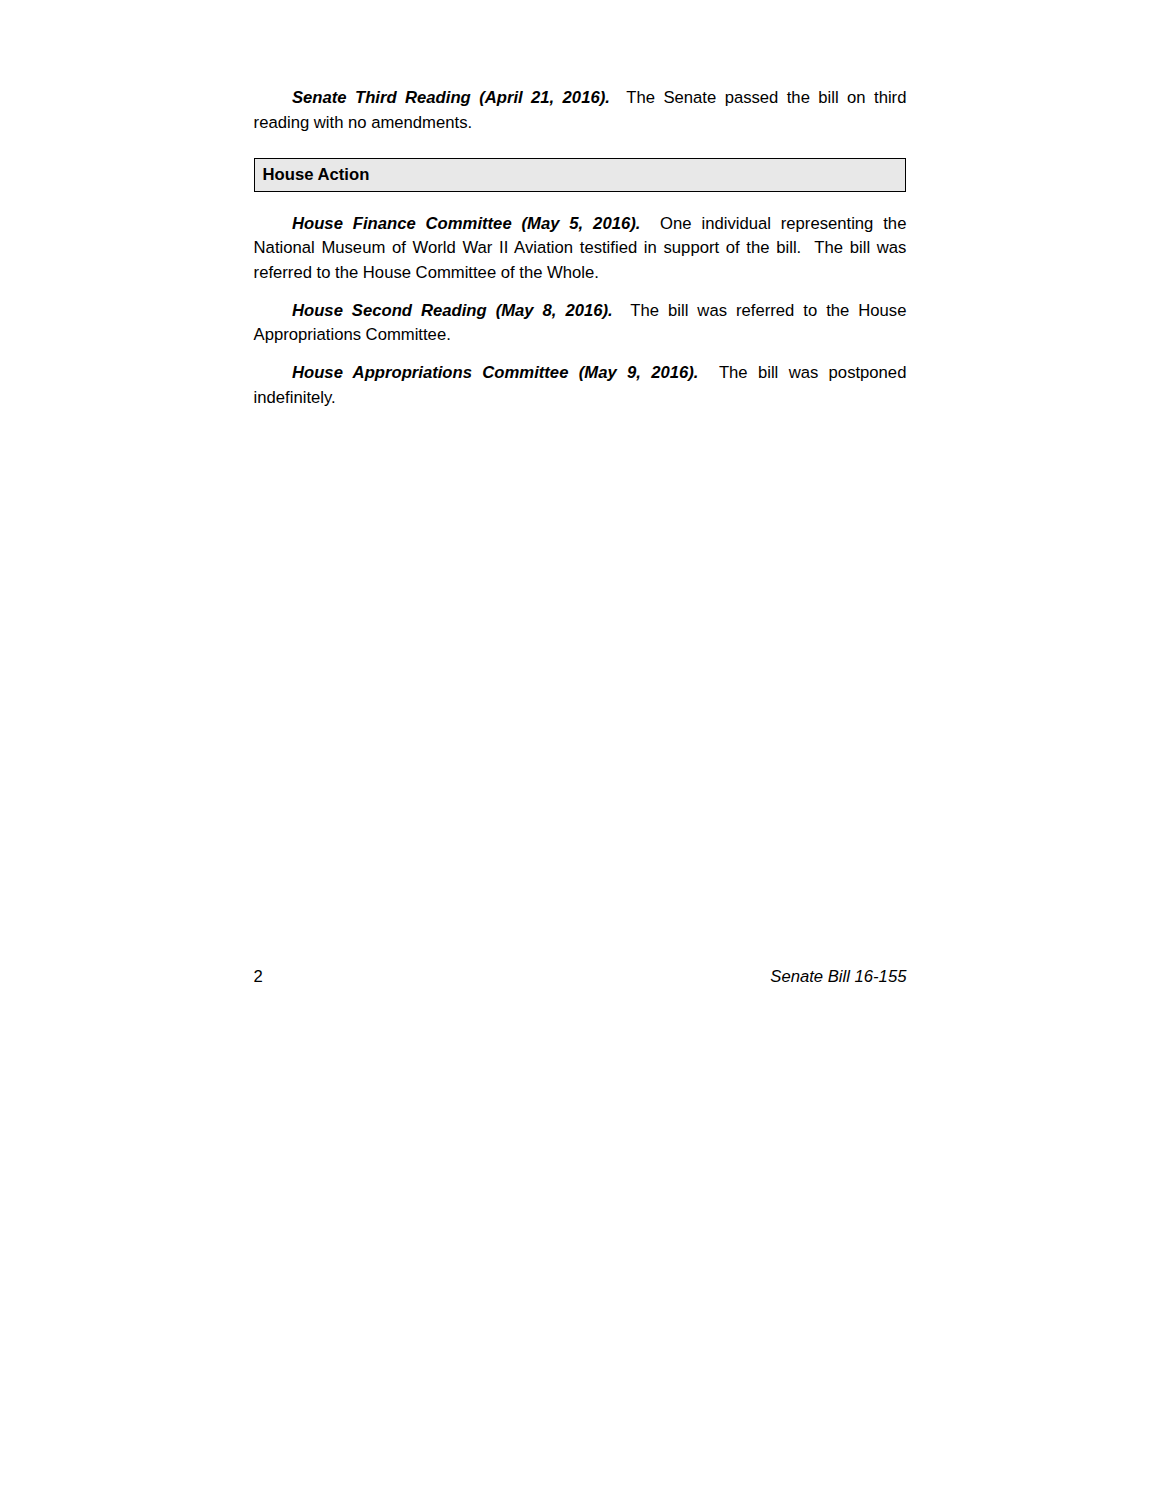Senate Third Reading (April 21, 2016). The Senate passed the bill on third reading with no amendments.
House Action
House Finance Committee (May 5, 2016). One individual representing the National Museum of World War II Aviation testified in support of the bill. The bill was referred to the House Committee of the Whole.
House Second Reading (May 8, 2016). The bill was referred to the House Appropriations Committee.
House Appropriations Committee (May 9, 2016). The bill was postponed indefinitely.
2 Senate Bill 16-155